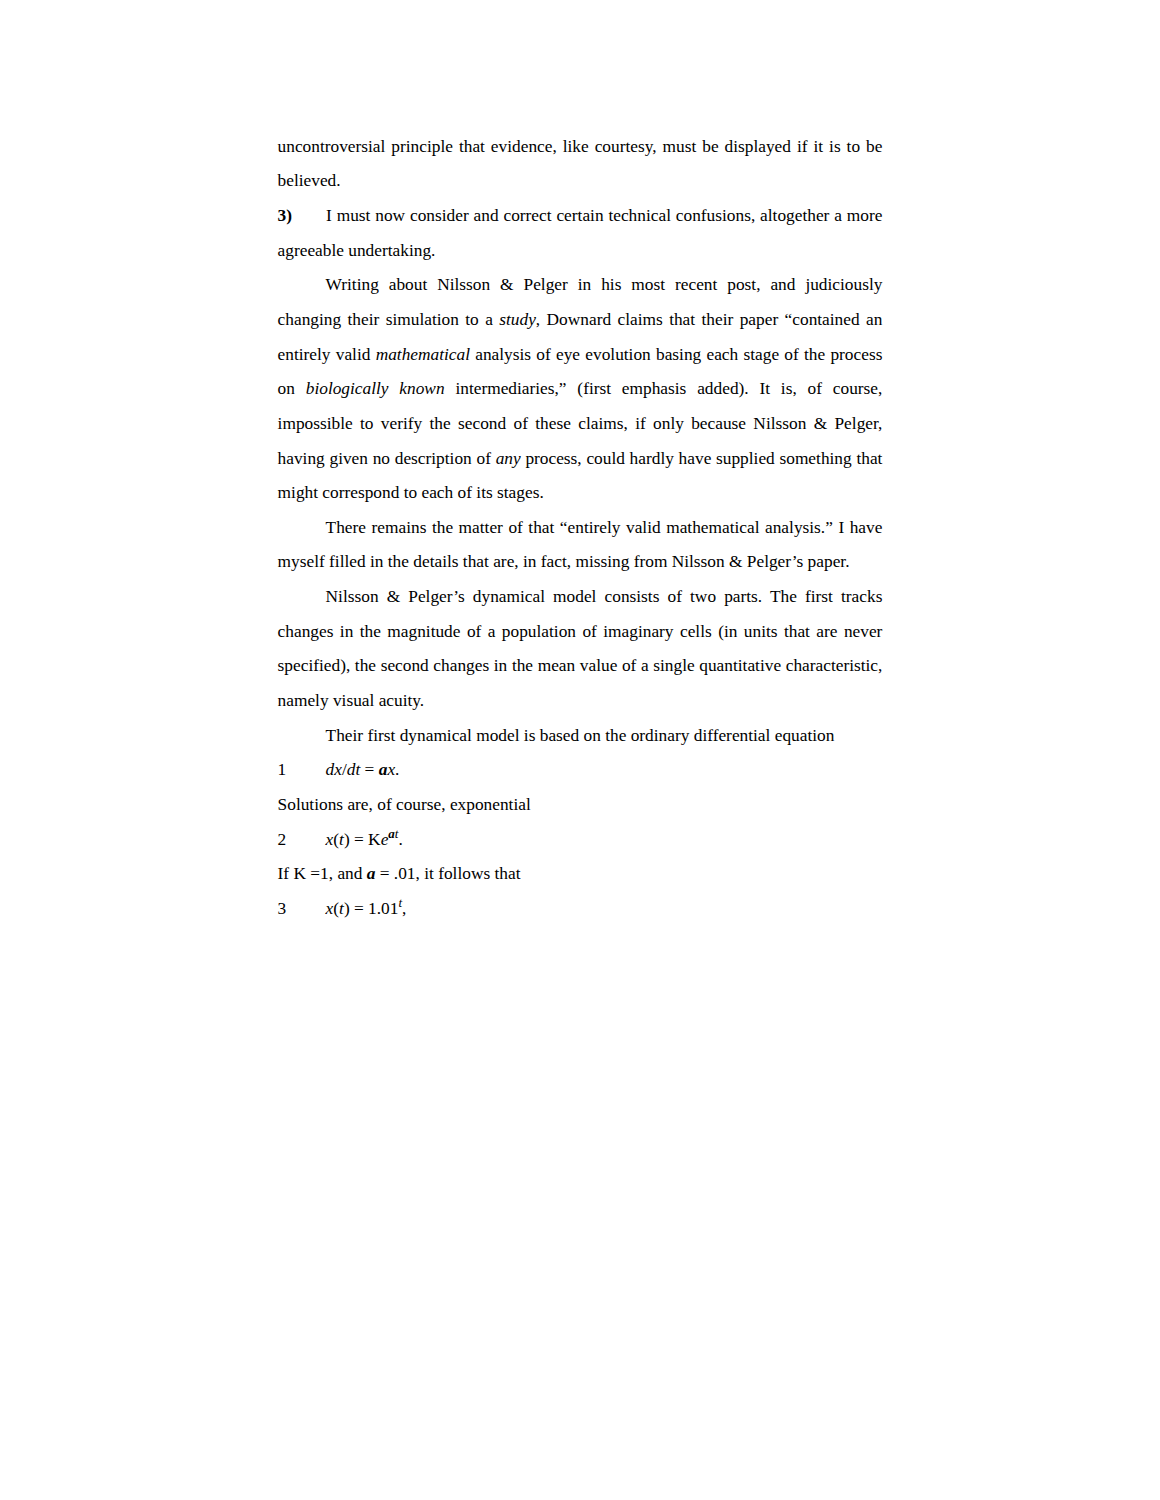uncontroversial principle that evidence, like courtesy, must be displayed if it is to be believed.
3) I must now consider and correct certain technical confusions, altogether a more agreeable undertaking.
Writing about Nilsson & Pelger in his most recent post, and judiciously changing their simulation to a study, Downard claims that their paper “contained an entirely valid mathematical analysis of eye evolution basing each stage of the process on biologically known intermediaries,” (first emphasis added). It is, of course, impossible to verify the second of these claims, if only because Nilsson & Pelger, having given no description of any process, could hardly have supplied something that might correspond to each of its stages.
There remains the matter of that “entirely valid mathematical analysis.” I have myself filled in the details that are, in fact, missing from Nilsson & Pelger’s paper.
Nilsson & Pelger’s dynamical model consists of two parts. The first tracks changes in the magnitude of a population of imaginary cells (in units that are never specified), the second changes in the mean value of a single quantitative characteristic, namely visual acuity.
Their first dynamical model is based on the ordinary differential equation
1 dx/dt = ax.
Solutions are, of course, exponential
2 x(t) = Keat.
If K =1, and a = .01, it follows that
3 x(t) = 1.01t,